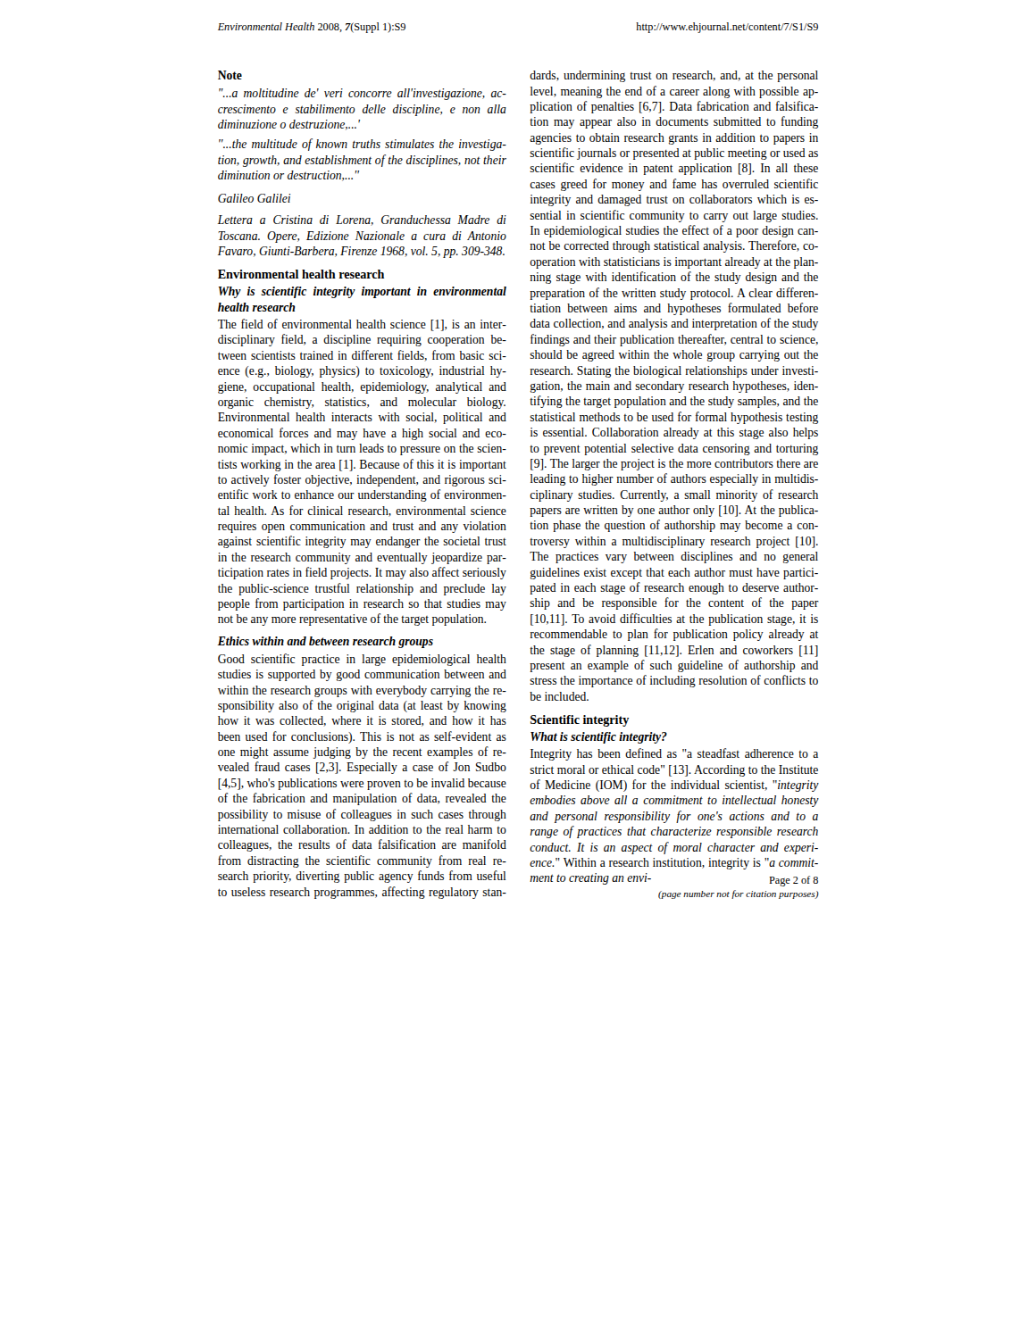Environmental Health 2008, 7(Suppl 1):S9
http://www.ehjournal.net/content/7/S1/S9
Note
"...a moltitudine de' veri concorre all'investigazione, accrescimento e stabilimento delle discipline, e non alla diminuzione o destruzione,...'
''...the multitude of known truths stimulates the investigation, growth, and establishment of the disciplines, not their diminution or destruction,...''
Galileo Galilei
Lettera a Cristina di Lorena, Granduchessa Madre di Toscana. Opere, Edizione Nazionale a cura di Antonio Favaro, Giunti-Barbera, Firenze 1968, vol. 5, pp. 309-348.
Environmental health research
Why is scientific integrity important in environmental health research
The field of environmental health science [1], is an interdisciplinary field, a discipline requiring cooperation between scientists trained in different fields, from basic science (e.g., biology, physics) to toxicology, industrial hygiene, occupational health, epidemiology, analytical and organic chemistry, statistics, and molecular biology. Environmental health interacts with social, political and economical forces and may have a high social and economic impact, which in turn leads to pressure on the scientists working in the area [1]. Because of this it is important to actively foster objective, independent, and rigorous scientific work to enhance our understanding of environmental health. As for clinical research, environmental science requires open communication and trust and any violation against scientific integrity may endanger the societal trust in the research community and eventually jeopardize participation rates in field projects. It may also affect seriously the public-science trustful relationship and preclude lay people from participation in research so that studies may not be any more representative of the target population.
Ethics within and between research groups
Good scientific practice in large epidemiological health studies is supported by good communication between and within the research groups with everybody carrying the responsibility also of the original data (at least by knowing how it was collected, where it is stored, and how it has been used for conclusions). This is not as self-evident as one might assume judging by the recent examples of revealed fraud cases [2,3]. Especially a case of Jon Sudbo [4,5], who's publications were proven to be invalid because of the fabrication and manipulation of data, revealed the possibility to misuse of colleagues in such cases through international collaboration. In addition to the real harm to colleagues, the results of data falsification are manifold from distracting the scientific community from real research priority, diverting public agency funds from useful to useless research programmes, affecting regulatory standards, undermining trust on research, and, at the personal level, meaning the end of a career along with possible application of penalties [6,7]. Data fabrication and falsification may appear also in documents submitted to funding agencies to obtain research grants in addition to papers in scientific journals or presented at public meeting or used as scientific evidence in patent application [8]. In all these cases greed for money and fame has overruled scientific integrity and damaged trust on collaborators which is essential in scientific community to carry out large studies. In epidemiological studies the effect of a poor design cannot be corrected through statistical analysis. Therefore, cooperation with statisticians is important already at the planning stage with identification of the study design and the preparation of the written study protocol. A clear differentiation between aims and hypotheses formulated before data collection, and analysis and interpretation of the study findings and their publication thereafter, central to science, should be agreed within the whole group carrying out the research. Stating the biological relationships under investigation, the main and secondary research hypotheses, identifying the target population and the study samples, and the statistical methods to be used for formal hypothesis testing is essential. Collaboration already at this stage also helps to prevent potential selective data censoring and torturing [9]. The larger the project is the more contributors there are leading to higher number of authors especially in multidisciplinary studies. Currently, a small minority of research papers are written by one author only [10]. At the publication phase the question of authorship may become a controversy within a multidisciplinary research project [10]. The practices vary between disciplines and no general guidelines exist except that each author must have participated in each stage of research enough to deserve authorship and be responsible for the content of the paper [10,11]. To avoid difficulties at the publication stage, it is recommendable to plan for publication policy already at the stage of planning [11,12]. Erlen and coworkers [11] present an example of such guideline of authorship and stress the importance of including resolution of conflicts to be included.
Scientific integrity
What is scientific integrity?
Integrity has been defined as "a steadfast adherence to a strict moral or ethical code" [13]. According to the Institute of Medicine (IOM) for the individual scientist, "integrity embodies above all a commitment to intellectual honesty and personal responsibility for one's actions and to a range of practices that characterize responsible research conduct. It is an aspect of moral character and experience." Within a research institution, integrity is "a commitment to creating an envi-
Page 2 of 8
(page number not for citation purposes)